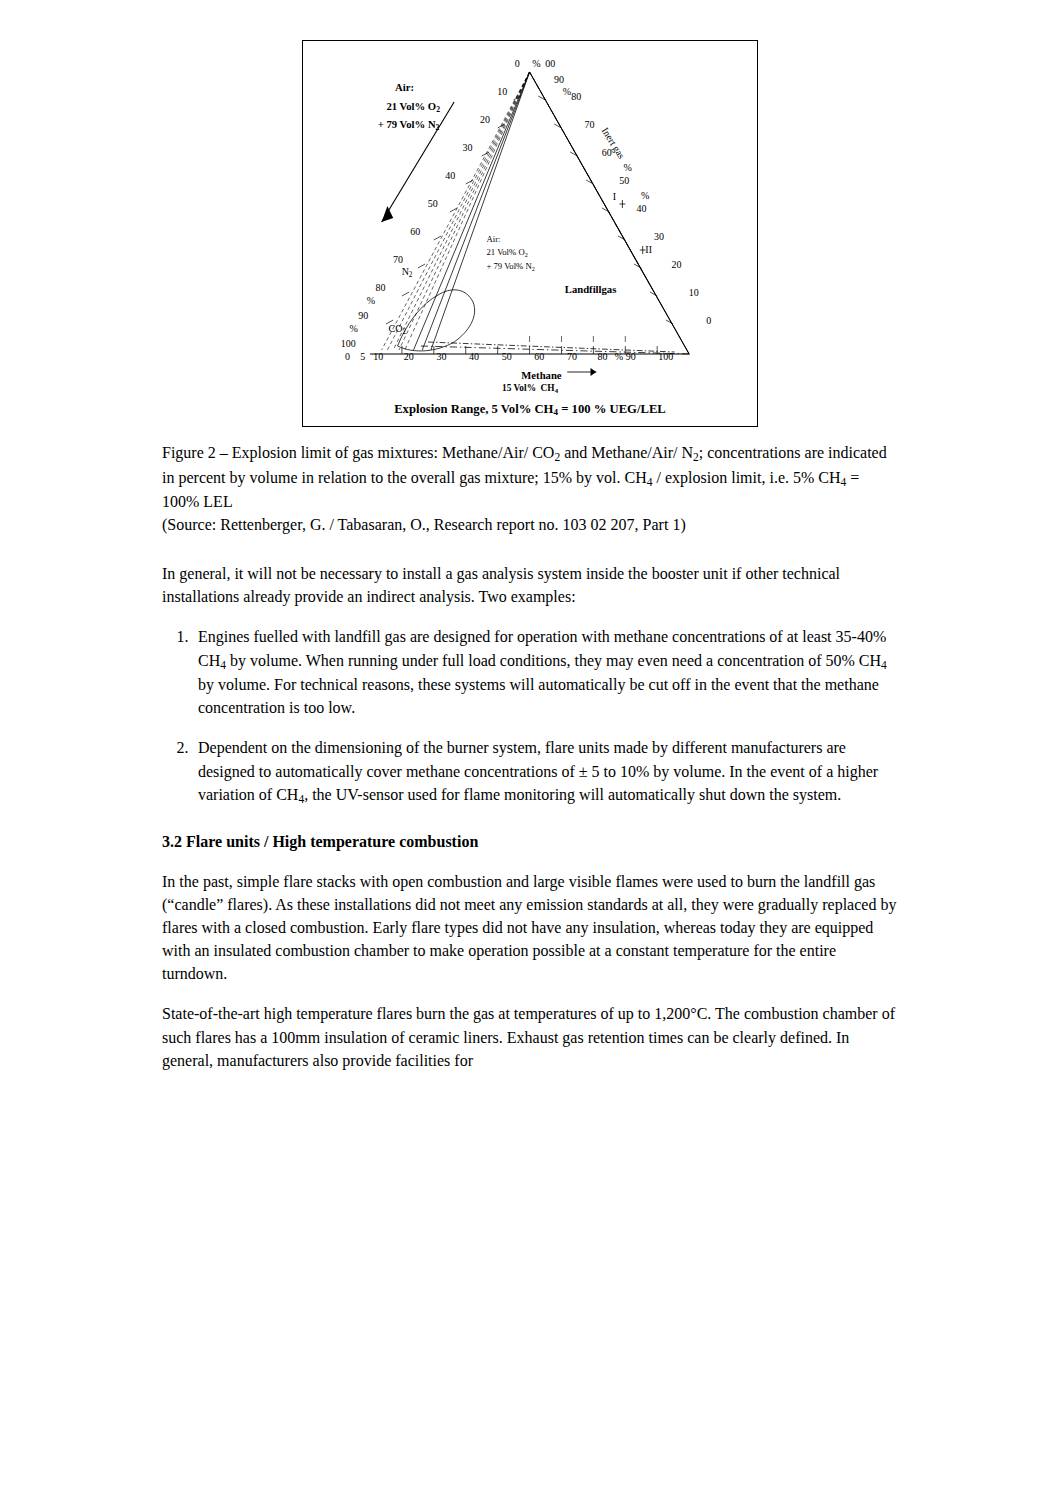0 % 00 10 20 30 40 50 60 70 80 90 100 % % 90 80 70 60 50 40 30 20 10 0 % % % 0 5 10 20 30 40 50 60 70 80 % 90 100 N2 CO2 Inert gas I II Landfillgas Air: 21 Vol% O2 + 79 Vol% N2 Air: 21 Vol% O2 + 79 Vol% N2 Methane
15 Vol% CH4
Explosion Range, 5 Vol% CH4 = 100 % UEG/LEL
Figure 2 – Explosion limit of gas mixtures: Methane/Air/ CO2 and Methane/Air/ N2; concentrations are indicated in percent by volume in relation to the overall gas mixture; 15% by vol. CH4 / explosion limit, i.e. 5% CH4 = 100% LEL
(Source: Rettenberger, G. / Tabasaran, O., Research report no. 103 02 207, Part 1)
In general, it will not be necessary to install a gas analysis system inside the booster unit if other technical installations already provide an indirect analysis. Two examples:
Engines fuelled with landfill gas are designed for operation with methane concentrations of at least 35-40% CH4 by volume. When running under full load conditions, they may even need a concentration of 50% CH4 by volume. For technical reasons, these systems will automatically be cut off in the event that the methane concentration is too low.
Dependent on the dimensioning of the burner system, flare units made by different manufacturers are designed to automatically cover methane concentrations of ± 5 to 10% by volume. In the event of a higher variation of CH4, the UV-sensor used for flame monitoring will automatically shut down the system.
3.2 Flare units / High temperature combustion
In the past, simple flare stacks with open combustion and large visible flames were used to burn the landfill gas (“candle” flares). As these installations did not meet any emission standards at all, they were gradually replaced by flares with a closed combustion. Early flare types did not have any insulation, whereas today they are equipped with an insulated combustion chamber to make operation possible at a constant temperature for the entire turndown.
State-of-the-art high temperature flares burn the gas at temperatures of up to 1,200°C. The combustion chamber of such flares has a 100mm insulation of ceramic liners. Exhaust gas retention times can be clearly defined. In general, manufacturers also provide facilities for